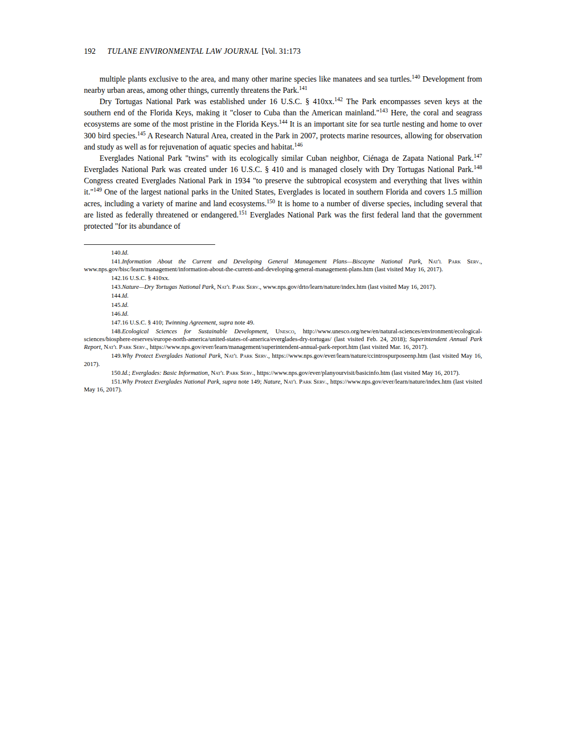192 TULANE ENVIRONMENTAL LAW JOURNAL [Vol. 31:173
multiple plants exclusive to the area, and many other marine species like manatees and sea turtles.140 Development from nearby urban areas, among other things, currently threatens the Park.141
Dry Tortugas National Park was established under 16 U.S.C. § 410xx.142 The Park encompasses seven keys at the southern end of the Florida Keys, making it "closer to Cuba than the American mainland."143 Here, the coral and seagrass ecosystems are some of the most pristine in the Florida Keys.144 It is an important site for sea turtle nesting and home to over 300 bird species.145 A Research Natural Area, created in the Park in 2007, protects marine resources, allowing for observation and study as well as for rejuvenation of aquatic species and habitat.146
Everglades National Park "twins" with its ecologically similar Cuban neighbor, Ciénaga de Zapata National Park.147 Everglades National Park was created under 16 U.S.C. § 410 and is managed closely with Dry Tortugas National Park.148 Congress created Everglades National Park in 1934 "to preserve the subtropical ecosystem and everything that lives within it."149 One of the largest national parks in the United States, Everglades is located in southern Florida and covers 1.5 million acres, including a variety of marine and land ecosystems.150 It is home to a number of diverse species, including several that are listed as federally threatened or endangered.151 Everglades National Park was the first federal land that the government protected "for its abundance of
140. Id.
141. Information About the Current and Developing General Management Plans—Biscayne National Park, Nat'l Park Serv., www.nps.gov/bisc/learn/management/information-about-the-current-and-developing-general-management-plans.htm (last visited May 16, 2017).
142. 16 U.S.C. § 410xx.
143. Nature—Dry Tortugas National Park, Nat'l Park Serv., www.nps.gov/drto/learn/nature/index.htm (last visited May 16, 2017).
144. Id.
145. Id.
146. Id.
147. 16 U.S.C. § 410; Twinning Agreement, supra note 49.
148. Ecological Sciences for Sustainable Development, Unesco, http://www.unesco.org/new/en/natural-sciences/environment/ecological-sciences/biosphere-reserves/europe-north-america/united-states-of-america/everglades-dry-tortugas/ (last visited Feb. 24, 2018); Superintendent Annual Park Report, Nat'l Park Serv., https://www.nps.gov/ever/learn/management/superintendent-annual-park-report.htm (last visited Mar. 16, 2017).
149. Why Protect Everglades National Park, Nat'l Park Serv., https://www.nps.gov/ever/learn/nature/ccintrospurposeenp.htm (last visited May 16, 2017).
150. Id.; Everglades: Basic Information, Nat'l Park Serv., https://www.nps.gov/ever/planyourvisit/basicinfo.htm (last visited May 16, 2017).
151. Why Protect Everglades National Park, supra note 149; Nature, Nat'l Park Serv., https://www.nps.gov/ever/learn/nature/index.htm (last visited May 16, 2017).